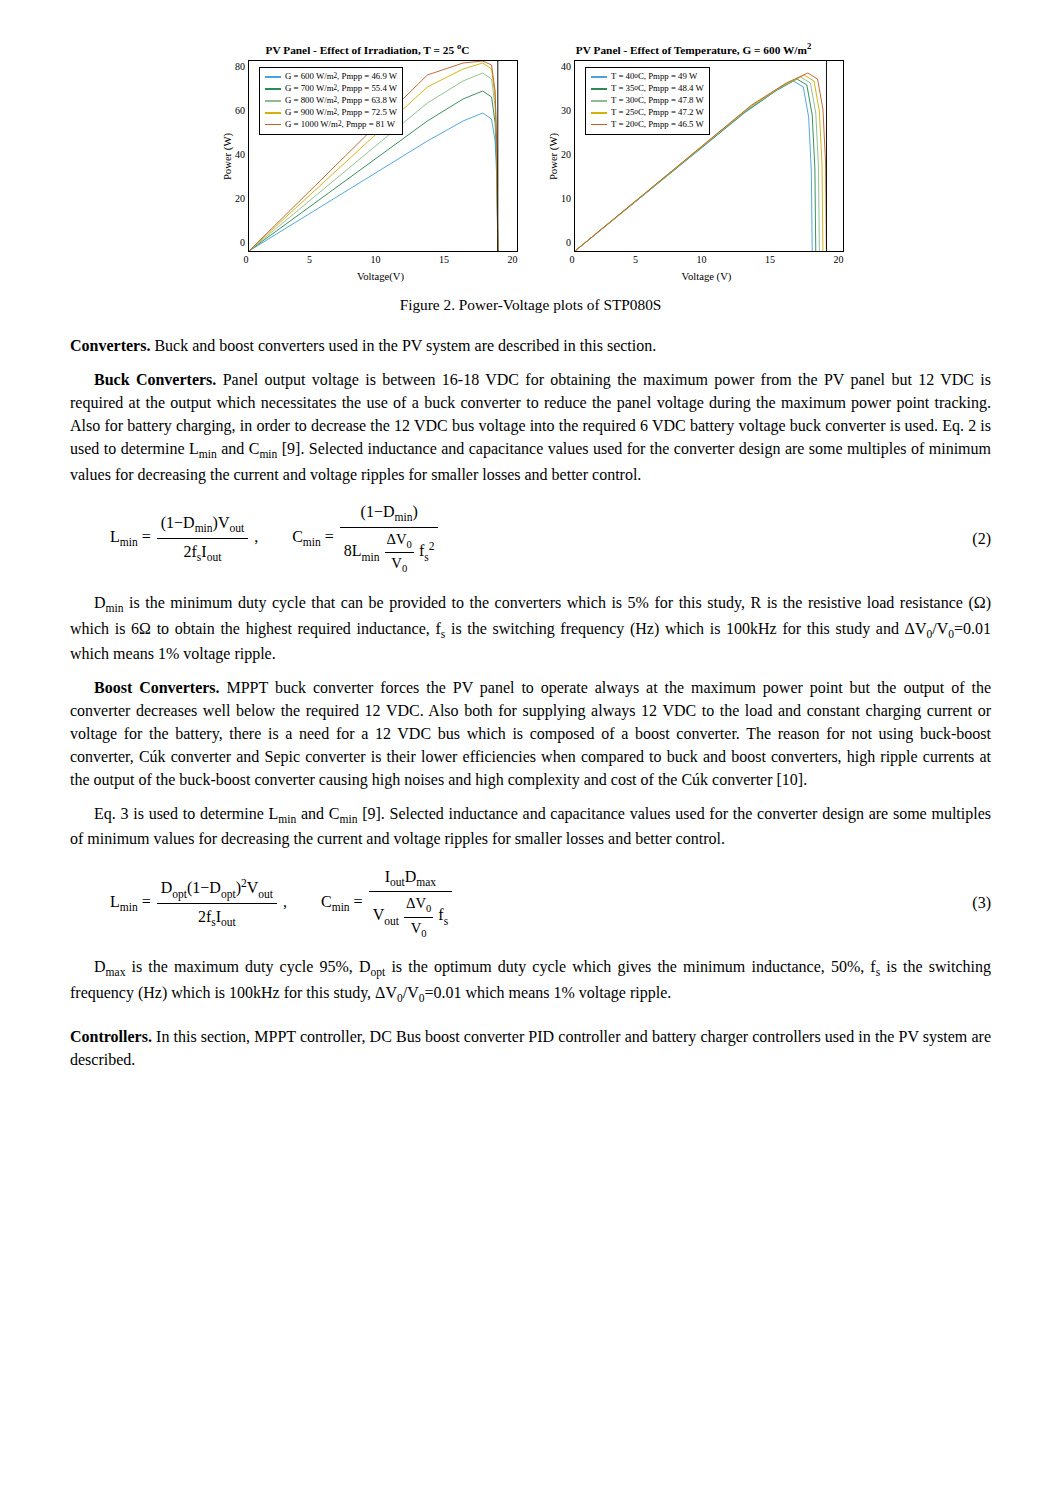PV Panel - Effect of Irradiation, T = 25 oC
Power (W)
80
60
40
20
0
G = 600 W/m2, Pmpp = 46.9 W
G = 700 W/m2, Pmpp = 55.4 W
G = 800 W/m2, Pmpp = 63.8 W
G = 900 W/m2, Pmpp = 72.5 W
G = 1000 W/m2, Pmpp = 81 W
05101520
Voltage(V)
PV Panel - Effect of Temperature, G = 600 W/m2
Power (W)
40
30
20
10
0
T = 40 oC, Pmpp = 49 W
T = 35 oC, Pmpp = 48.4 W
T = 30 oC, Pmpp = 47.8 W
T = 25 oC, Pmpp = 47.2 W
T = 20 oC, Pmpp = 46.5 W
05101520
Voltage (V)
Figure 2. Power-Voltage plots of STP080S
Converters. Buck and boost converters used in the PV system are described in this section.
Buck Converters. Panel output voltage is between 16-18 VDC for obtaining the maximum power from the PV panel but 12 VDC is required at the output which necessitates the use of a buck converter to reduce the panel voltage during the maximum power point tracking. Also for battery charging, in order to decrease the 12 VDC bus voltage into the required 6 VDC battery voltage buck converter is used. Eq. 2 is used to determine Lmin and Cmin [9]. Selected inductance and capacitance values used for the converter design are some multiples of minimum values for decreasing the current and voltage ripples for smaller losses and better control.
Lmin = (1−Dmin)Vout 2fsIout , Cmin = (1−Dmin) 8Lmin ΔV0 V0 fs2
(2)
Dmin is the minimum duty cycle that can be provided to the converters which is 5% for this study, R is the resistive load resistance (Ω) which is 6Ω to obtain the highest required inductance, fs is the switching frequency (Hz) which is 100kHz for this study and ΔV0/V0=0.01 which means 1% voltage ripple.
Boost Converters. MPPT buck converter forces the PV panel to operate always at the maximum power point but the output of the converter decreases well below the required 12 VDC. Also both for supplying always 12 VDC to the load and constant charging current or voltage for the battery, there is a need for a 12 VDC bus which is composed of a boost converter. The reason for not using buck-boost converter, Cúk converter and Sepic converter is their lower efficiencies when compared to buck and boost converters, high ripple currents at the output of the buck-boost converter causing high noises and high complexity and cost of the Cúk converter [10].
Eq. 3 is used to determine Lmin and Cmin [9]. Selected inductance and capacitance values used for the converter design are some multiples of minimum values for decreasing the current and voltage ripples for smaller losses and better control.
Lmin = Dopt(1−Dopt)2Vout 2fsIout , Cmin = IoutDmax Vout ΔV0 V0 fs
(3)
Dmax is the maximum duty cycle 95%, Dopt is the optimum duty cycle which gives the minimum inductance, 50%, fs is the switching frequency (Hz) which is 100kHz for this study, ΔV0/V0=0.01 which means 1% voltage ripple.
Controllers. In this section, MPPT controller, DC Bus boost converter PID controller and battery charger controllers used in the PV system are described.